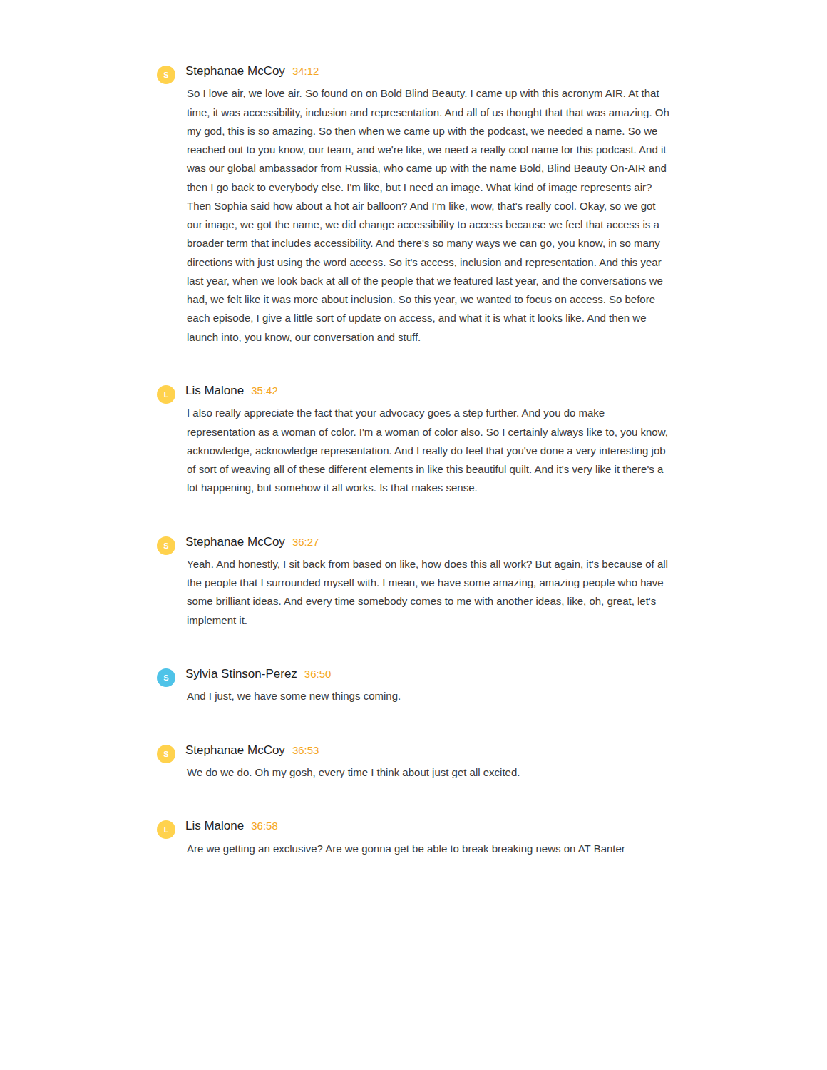S
Stephanae McCoy 34:12
So I love air, we love air. So found on on Bold Blind Beauty. I came up with this acronym AIR. At that time, it was accessibility, inclusion and representation. And all of us thought that that was amazing. Oh my god, this is so amazing. So then when we came up with the podcast, we needed a name. So we reached out to you know, our team, and we're like, we need a really cool name for this podcast. And it was our global ambassador from Russia, who came up with the name Bold, Blind Beauty On-AIR and then I go back to everybody else. I'm like, but I need an image. What kind of image represents air? Then Sophia said how about a hot air balloon? And I'm like, wow, that's really cool. Okay, so we got our image, we got the name, we did change accessibility to access because we feel that access is a broader term that includes accessibility. And there's so many ways we can go, you know, in so many directions with just using the word access. So it's access, inclusion and representation. And this year last year, when we look back at all of the people that we featured last year, and the conversations we had, we felt like it was more about inclusion. So this year, we wanted to focus on access. So before each episode, I give a little sort of update on access, and what it is what it looks like. And then we launch into, you know, our conversation and stuff.
L
Lis Malone 35:42
I also really appreciate the fact that your advocacy goes a step further. And you do make representation as a woman of color. I'm a woman of color also. So I certainly always like to, you know, acknowledge, acknowledge representation. And I really do feel that you've done a very interesting job of sort of weaving all of these different elements in like this beautiful quilt. And it's very like it there's a lot happening, but somehow it all works. Is that makes sense.
S
Stephanae McCoy 36:27
Yeah. And honestly, I sit back from based on like, how does this all work? But again, it's because of all the people that I surrounded myself with. I mean, we have some amazing, amazing people who have some brilliant ideas. And every time somebody comes to me with another ideas, like, oh, great, let's implement it.
S
Sylvia Stinson-Perez 36:50
And I just, we have some new things coming.
S
Stephanae McCoy 36:53
We do we do. Oh my gosh, every time I think about just get all excited.
L
Lis Malone 36:58
Are we getting an exclusive? Are we gonna get be able to break breaking news on AT Banter